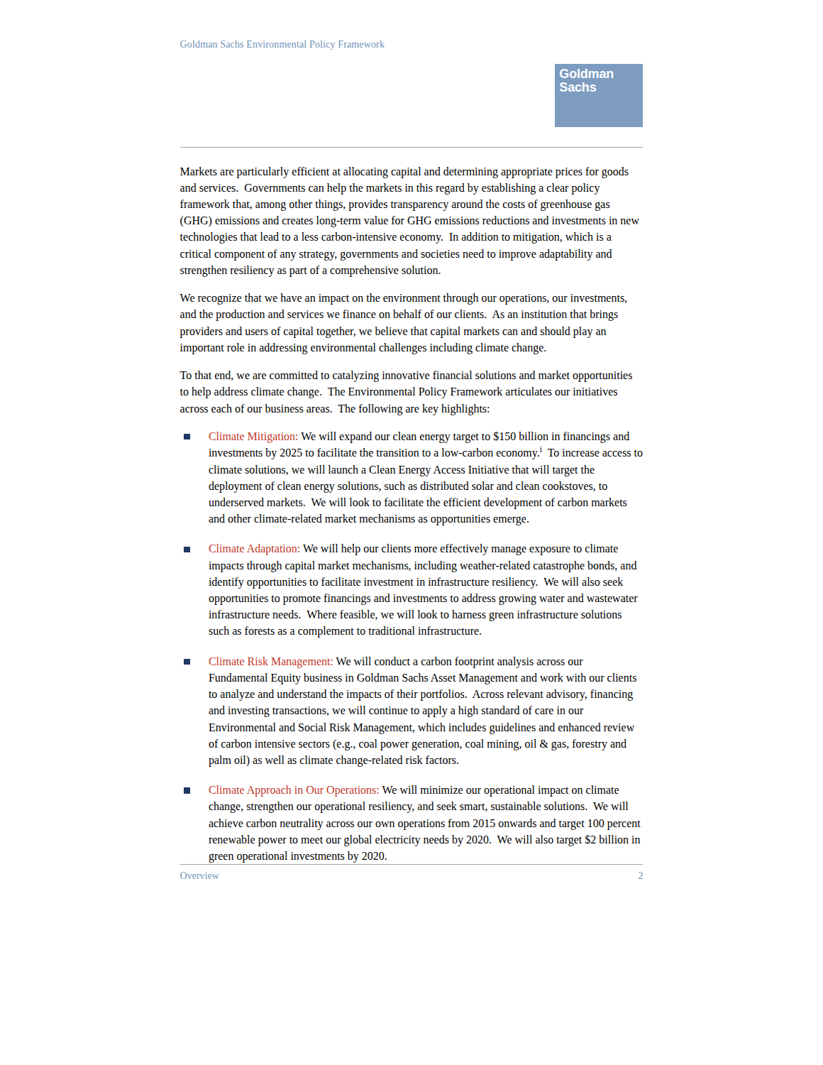Goldman Sachs Environmental Policy Framework
Goldman
Sachs
Markets are particularly efficient at allocating capital and determining appropriate prices for goods and services. Governments can help the markets in this regard by establishing a clear policy framework that, among other things, provides transparency around the costs of greenhouse gas (GHG) emissions and creates long-term value for GHG emissions reductions and investments in new technologies that lead to a less carbon-intensive economy. In addition to mitigation, which is a critical component of any strategy, governments and societies need to improve adaptability and strengthen resiliency as part of a comprehensive solution.
We recognize that we have an impact on the environment through our operations, our investments, and the production and services we finance on behalf of our clients. As an institution that brings providers and users of capital together, we believe that capital markets can and should play an important role in addressing environmental challenges including climate change.
To that end, we are committed to catalyzing innovative financial solutions and market opportunities to help address climate change. The Environmental Policy Framework articulates our initiatives across each of our business areas. The following are key highlights:
Climate Mitigation: We will expand our clean energy target to $150 billion in financings and investments by 2025 to facilitate the transition to a low-carbon economy.i To increase access to climate solutions, we will launch a Clean Energy Access Initiative that will target the deployment of clean energy solutions, such as distributed solar and clean cookstoves, to underserved markets. We will look to facilitate the efficient development of carbon markets and other climate-related market mechanisms as opportunities emerge.
Climate Adaptation: We will help our clients more effectively manage exposure to climate impacts through capital market mechanisms, including weather-related catastrophe bonds, and identify opportunities to facilitate investment in infrastructure resiliency. We will also seek opportunities to promote financings and investments to address growing water and wastewater infrastructure needs. Where feasible, we will look to harness green infrastructure solutions such as forests as a complement to traditional infrastructure.
Climate Risk Management: We will conduct a carbon footprint analysis across our Fundamental Equity business in Goldman Sachs Asset Management and work with our clients to analyze and understand the impacts of their portfolios. Across relevant advisory, financing and investing transactions, we will continue to apply a high standard of care in our Environmental and Social Risk Management, which includes guidelines and enhanced review of carbon intensive sectors (e.g., coal power generation, coal mining, oil & gas, forestry and palm oil) as well as climate change-related risk factors.
Climate Approach in Our Operations: We will minimize our operational impact on climate change, strengthen our operational resiliency, and seek smart, sustainable solutions. We will achieve carbon neutrality across our own operations from 2015 onwards and target 100 percent renewable power to meet our global electricity needs by 2020. We will also target $2 billion in green operational investments by 2020.
Overview 2